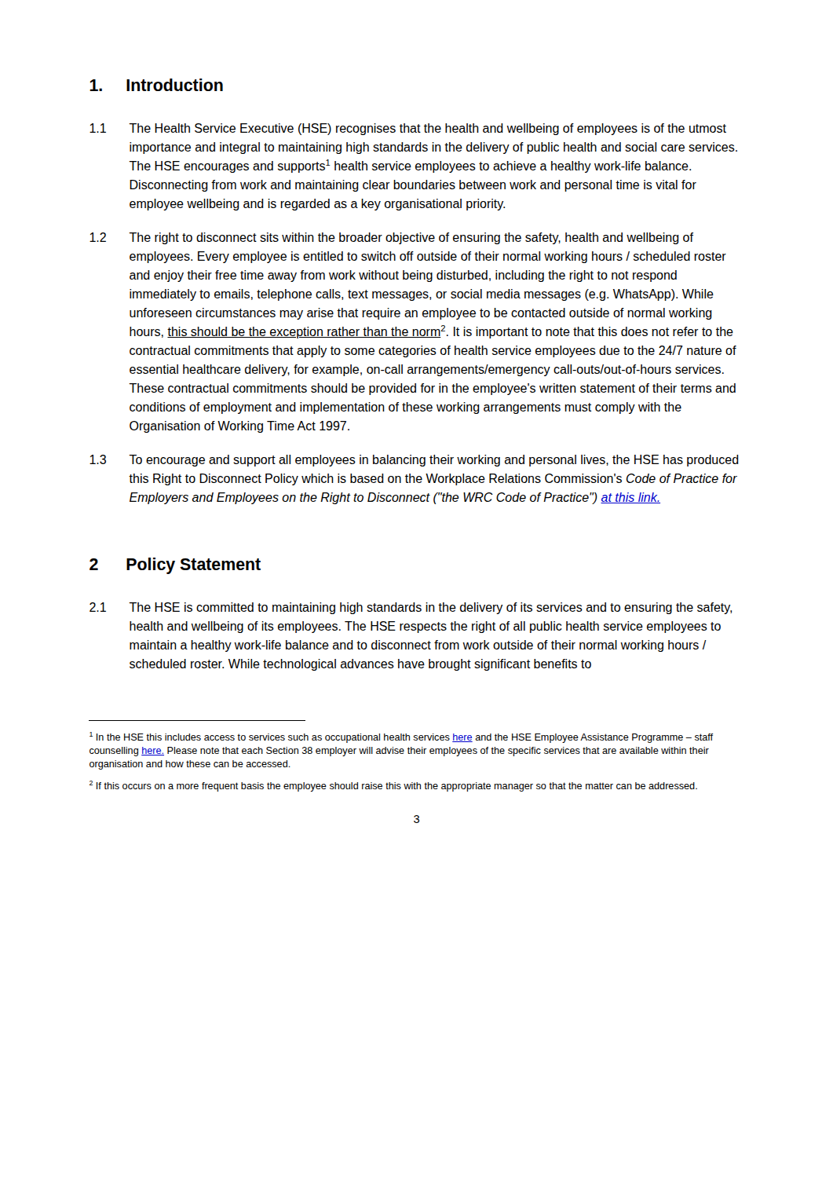1. Introduction
1.1
The Health Service Executive (HSE) recognises that the health and wellbeing of employees is of the utmost importance and integral to maintaining high standards in the delivery of public health and social care services. The HSE encourages and supports1 health service employees to achieve a healthy work-life balance. Disconnecting from work and maintaining clear boundaries between work and personal time is vital for employee wellbeing and is regarded as a key organisational priority.
1.2
The right to disconnect sits within the broader objective of ensuring the safety, health and wellbeing of employees. Every employee is entitled to switch off outside of their normal working hours / scheduled roster and enjoy their free time away from work without being disturbed, including the right to not respond immediately to emails, telephone calls, text messages, or social media messages (e.g. WhatsApp). While unforeseen circumstances may arise that require an employee to be contacted outside of normal working hours, this should be the exception rather than the norm2. It is important to note that this does not refer to the contractual commitments that apply to some categories of health service employees due to the 24/7 nature of essential healthcare delivery, for example, on-call arrangements/emergency call-outs/out-of-hours services. These contractual commitments should be provided for in the employee's written statement of their terms and conditions of employment and implementation of these working arrangements must comply with the Organisation of Working Time Act 1997.
1.3
To encourage and support all employees in balancing their working and personal lives, the HSE has produced this Right to Disconnect Policy which is based on the Workplace Relations Commission's Code of Practice for Employers and Employees on the Right to Disconnect ("the WRC Code of Practice") at this link.
2 Policy Statement
2.1
The HSE is committed to maintaining high standards in the delivery of its services and to ensuring the safety, health and wellbeing of its employees. The HSE respects the right of all public health service employees to maintain a healthy work-life balance and to disconnect from work outside of their normal working hours / scheduled roster. While technological advances have brought significant benefits to
1 In the HSE this includes access to services such as occupational health services here and the HSE Employee Assistance Programme – staff counselling here. Please note that each Section 38 employer will advise their employees of the specific services that are available within their organisation and how these can be accessed.
2 If this occurs on a more frequent basis the employee should raise this with the appropriate manager so that the matter can be addressed.
3